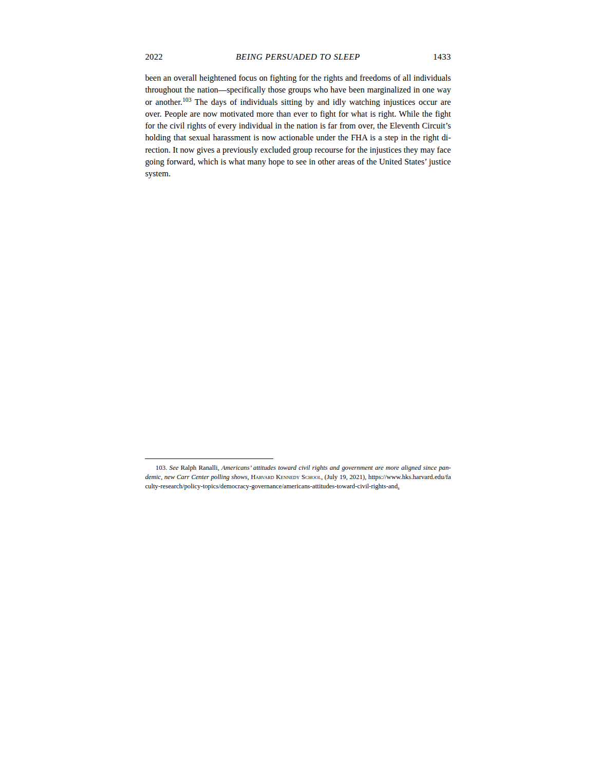2022 BEING PERSUADED TO SLEEP 1433
been an overall heightened focus on fighting for the rights and freedoms of all individuals throughout the nation—specifically those groups who have been marginalized in one way or another.103 The days of individuals sitting by and idly watching injustices occur are over. People are now motivated more than ever to fight for what is right. While the fight for the civil rights of every individual in the nation is far from over, the Eleventh Circuit’s holding that sexual harassment is now actionable under the FHA is a step in the right direction. It now gives a previously excluded group recourse for the injustices they may face going forward, which is what many hope to see in other areas of the United States’ justice system.
103. See Ralph Ranalli, Americans’ attitudes toward civil rights and government are more aligned since pandemic, new Carr Center polling shows, Harvard Kennedy School, (July 19, 2021), https://www.hks.harvard.edu/faculty-research/policy-topics/democracy-governance/americans-attitudes-toward-civil-rights-and.